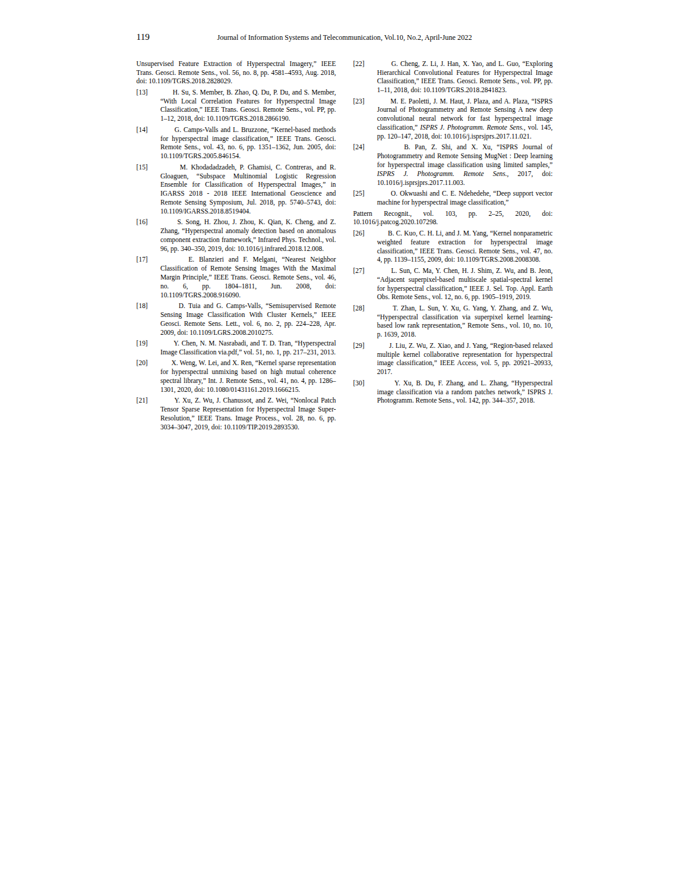119
Journal of Information Systems and Telecommunication, Vol.10, No.2, April-June 2022
Unsupervised Feature Extraction of Hyperspectral Imagery,” IEEE Trans. Geosci. Remote Sens., vol. 56, no. 8, pp. 4581–4593, Aug. 2018, doi: 10.1109/TGRS.2018.2828029.
[13] H. Su, S. Member, B. Zhao, Q. Du, P. Du, and S. Member, “With Local Correlation Features for Hyperspectral Image Classification,” IEEE Trans. Geosci. Remote Sens., vol. PP, pp. 1–12, 2018, doi: 10.1109/TGRS.2018.2866190.
[14] G. Camps-Valls and L. Bruzzone, “Kernel-based methods for hyperspectral image classification,” IEEE Trans. Geosci. Remote Sens., vol. 43, no. 6, pp. 1351–1362, Jun. 2005, doi: 10.1109/TGRS.2005.846154.
[15] M. Khodadadzadeh, P. Ghamisi, C. Contreras, and R. Gloaguen, “Subspace Multinomial Logistic Regression Ensemble for Classification of Hyperspectral Images,” in IGARSS 2018 - 2018 IEEE International Geoscience and Remote Sensing Symposium, Jul. 2018, pp. 5740–5743, doi: 10.1109/IGARSS.2018.8519404.
[16] S. Song, H. Zhou, J. Zhou, K. Qian, K. Cheng, and Z. Zhang, “Hyperspectral anomaly detection based on anomalous component extraction framework,” Infrared Phys. Technol., vol. 96, pp. 340–350, 2019, doi: 10.1016/j.infrared.2018.12.008.
[17] E. Blanzieri and F. Melgani, “Nearest Neighbor Classification of Remote Sensing Images With the Maximal Margin Principle,” IEEE Trans. Geosci. Remote Sens., vol. 46, no. 6, pp. 1804–1811, Jun. 2008, doi: 10.1109/TGRS.2008.916090.
[18] D. Tuia and G. Camps-Valls, “Semisupervised Remote Sensing Image Classification With Cluster Kernels,” IEEE Geosci. Remote Sens. Lett., vol. 6, no. 2, pp. 224–228, Apr. 2009, doi: 10.1109/LGRS.2008.2010275.
[19] Y. Chen, N. M. Nasrabadi, and T. D. Tran, “Hyperspectral Image Classification via.pdf,” vol. 51, no. 1, pp. 217–231, 2013.
[20] X. Weng, W. Lei, and X. Ren, “Kernel sparse representation for hyperspectral unmixing based on high mutual coherence spectral library,” Int. J. Remote Sens., vol. 41, no. 4, pp. 1286–1301, 2020, doi: 10.1080/01431161.2019.1666215.
[21] Y. Xu, Z. Wu, J. Chanussot, and Z. Wei, “Nonlocal Patch Tensor Sparse Representation for Hyperspectral Image Super-Resolution,” IEEE Trans. Image Process., vol. 28, no. 6, pp. 3034–3047, 2019, doi: 10.1109/TIP.2019.2893530.
[22] G. Cheng, Z. Li, J. Han, X. Yao, and L. Guo, “Exploring Hierarchical Convolutional Features for Hyperspectral Image Classification,” IEEE Trans. Geosci. Remote Sens., vol. PP, pp. 1–11, 2018, doi: 10.1109/TGRS.2018.2841823.
[23] M. E. Paoletti, J. M. Haut, J. Plaza, and A. Plaza, “ISPRS Journal of Photogrammetry and Remote Sensing A new deep convolutional neural network for fast hyperspectral image classification,” ISPRS J. Photogramm. Remote Sens., vol. 145, pp. 120–147, 2018, doi: 10.1016/j.isprsjprs.2017.11.021.
[24] B. Pan, Z. Shi, and X. Xu, “ISPRS Journal of Photogrammetry and Remote Sensing MugNet : Deep learning for hyperspectral image classification using limited samples,” ISPRS J. Photogramm. Remote Sens., 2017, doi: 10.1016/j.isprsjprs.2017.11.003.
[25] O. Okwuashi and C. E. Ndehedehe, “Deep support vector machine for hyperspectral image classification,”
Pattern Recognit., vol. 103, pp. 2–25, 2020, doi: 10.1016/j.patcog.2020.107298.
[26] B. C. Kuo, C. H. Li, and J. M. Yang, “Kernel nonparametric weighted feature extraction for hyperspectral image classification,” IEEE Trans. Geosci. Remote Sens., vol. 47, no. 4, pp. 1139–1155, 2009, doi: 10.1109/TGRS.2008.2008308.
[27] L. Sun, C. Ma, Y. Chen, H. J. Shim, Z. Wu, and B. Jeon, “Adjacent superpixel-based multiscale spatial-spectral kernel for hyperspectral classification,” IEEE J. Sel. Top. Appl. Earth Obs. Remote Sens., vol. 12, no. 6, pp. 1905–1919, 2019.
[28] T. Zhan, L. Sun, Y. Xu, G. Yang, Y. Zhang, and Z. Wu, “Hyperspectral classification via superpixel kernel learning-based low rank representation,” Remote Sens., vol. 10, no. 10, p. 1639, 2018.
[29] J. Liu, Z. Wu, Z. Xiao, and J. Yang, “Region-based relaxed multiple kernel collaborative representation for hyperspectral image classification,” IEEE Access, vol. 5, pp. 20921–20933, 2017.
[30] Y. Xu, B. Du, F. Zhang, and L. Zhang, “Hyperspectral image classification via a random patches network,” ISPRS J. Photogramm. Remote Sens., vol. 142, pp. 344–357, 2018.